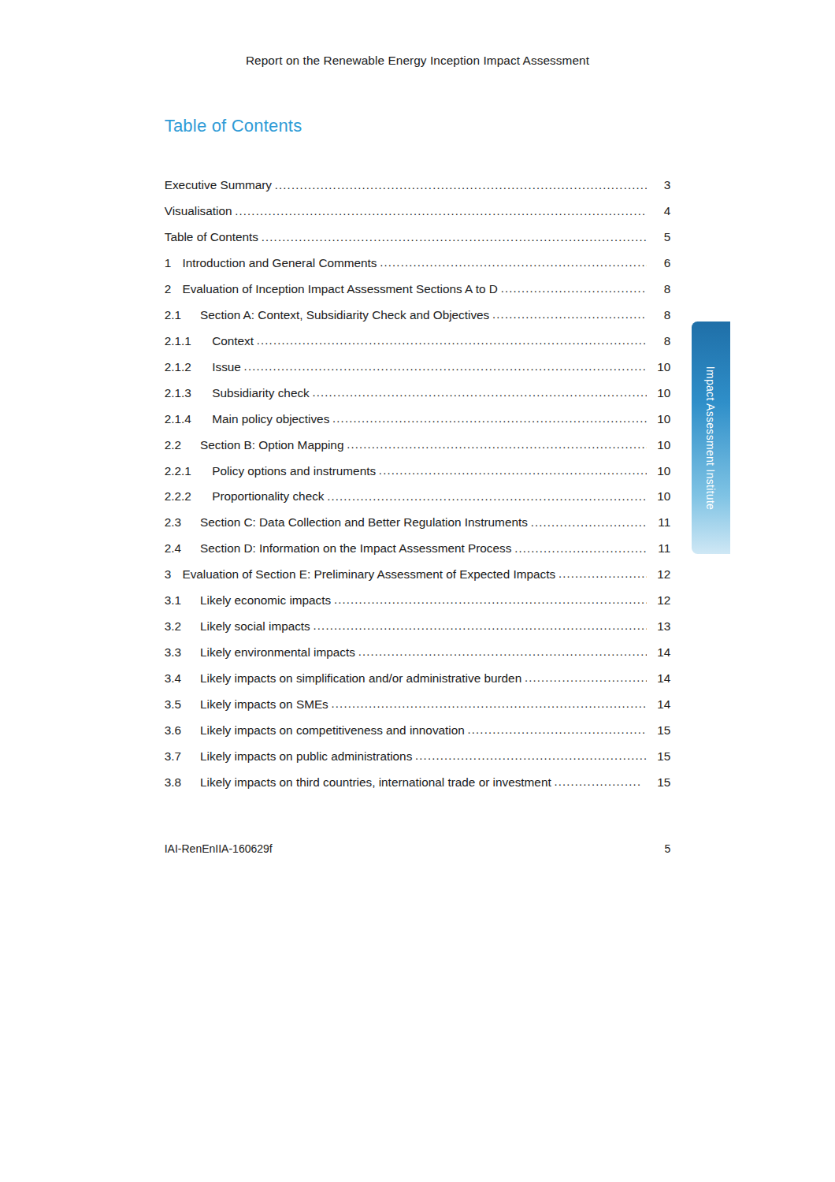Report on the Renewable Energy Inception Impact Assessment
Table of Contents
Impact Assessment Institute
Executive Summary .................................................................................................................. 3
Visualisation ............................................................................................................. 4
Table of Contents .................................................................................................... 5
1 Introduction and General Comments ............................................................................... 6
2 Evaluation of Inception Impact Assessment Sections A to D ............................................ 8
2.1 Section A: Context, Subsidiarity Check and Objectives ............................................. 8
2.1.1 Context .............................................................................................................. 8
2.1.2 Issue .................................................................................................................. 10
2.1.3 Subsidiarity check ........................................................................................... 10
2.1.4 Main policy objectives .................................................................................... 10
2.2 Section B: Option Mapping ..................................................................................... 10
2.2.1 Policy options and instruments ....................................................................... 10
2.2.2 Proportionality check ....................................................................................... 10
2.3 Section C: Data Collection and Better Regulation Instruments ............................... 11
2.4 Section D: Information on the Impact Assessment Process ..................................... 11
3 Evaluation of Section E: Preliminary Assessment of Expected Impacts ........................... 12
3.1 Likely economic impacts ........................................................................................... 12
3.2 Likely social impacts ................................................................................................ 13
3.3 Likely environmental impacts .................................................................................. 14
3.4 Likely impacts on simplification and/or administrative burden .............................. 14
3.5 Likely impacts on SMEs ............................................................................................ 14
3.6 Likely impacts on competitiveness and innovation ................................................ 15
3.7 Likely impacts on public administrations .............................................................. 15
3.8 Likely impacts on third countries, international trade or investment ..................... 15
IAI-RenEnIIA-160629f 5